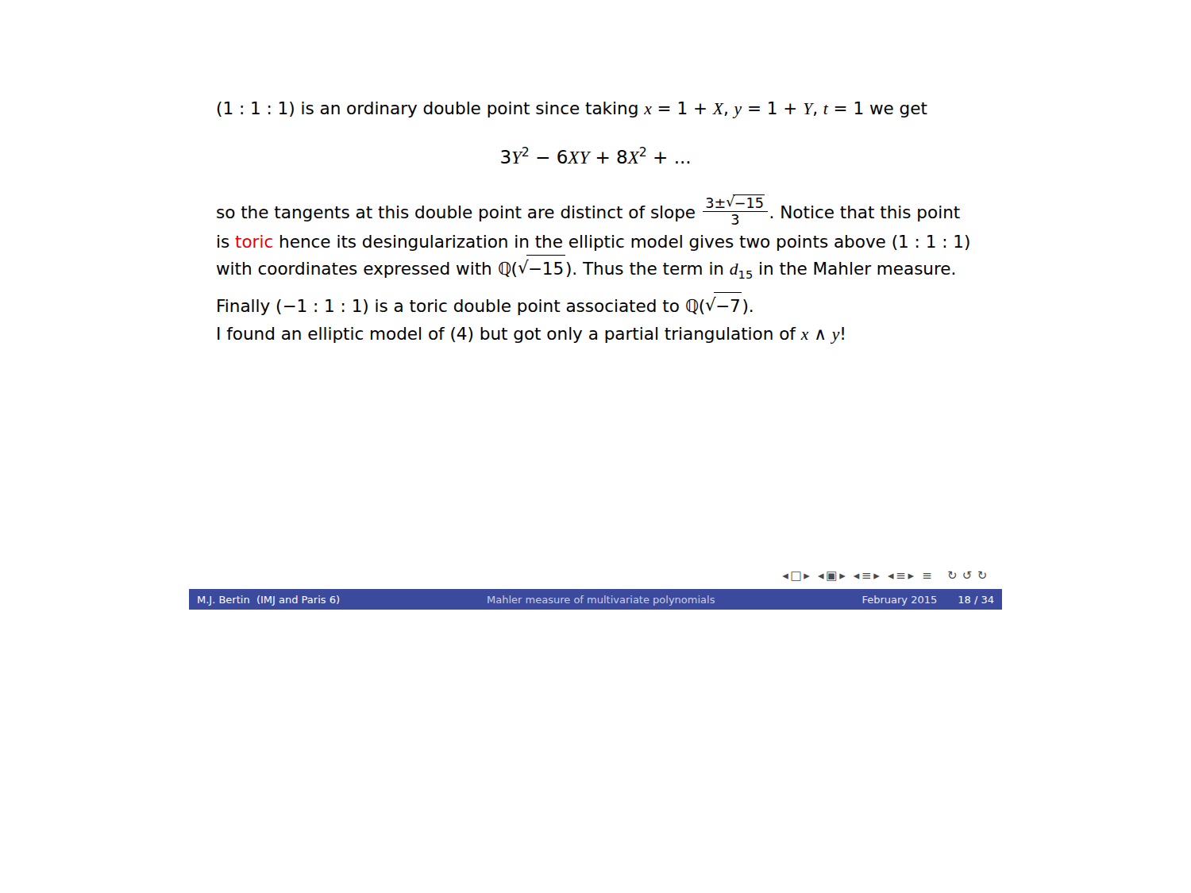(1 : 1 : 1) is an ordinary double point since taking x = 1 + X, y = 1 + Y, t = 1 we get
3Y2 − 6XY + 8X2 + ...
so the tangents at this double point are distinct of slope 3±−153. Notice that this point is toric hence its desingularization in the elliptic model gives two points above (1 : 1 : 1) with coordinates expressed with ℚ(−15). Thus the term in d15 in the Mahler measure.
Finally (−1 : 1 : 1) is a toric double point associated to ℚ(−7).
I found an elliptic model of (4) but got only a partial triangulation of x ∧ y!
◂□▸ ◂▣▸ ◂≡▸ ◂≡▸ ≡↻ ↺ ↻
M.J. Bertin (IMJ and Paris 6) Mahler measure of multivariate polynomials February 2015 18 / 34